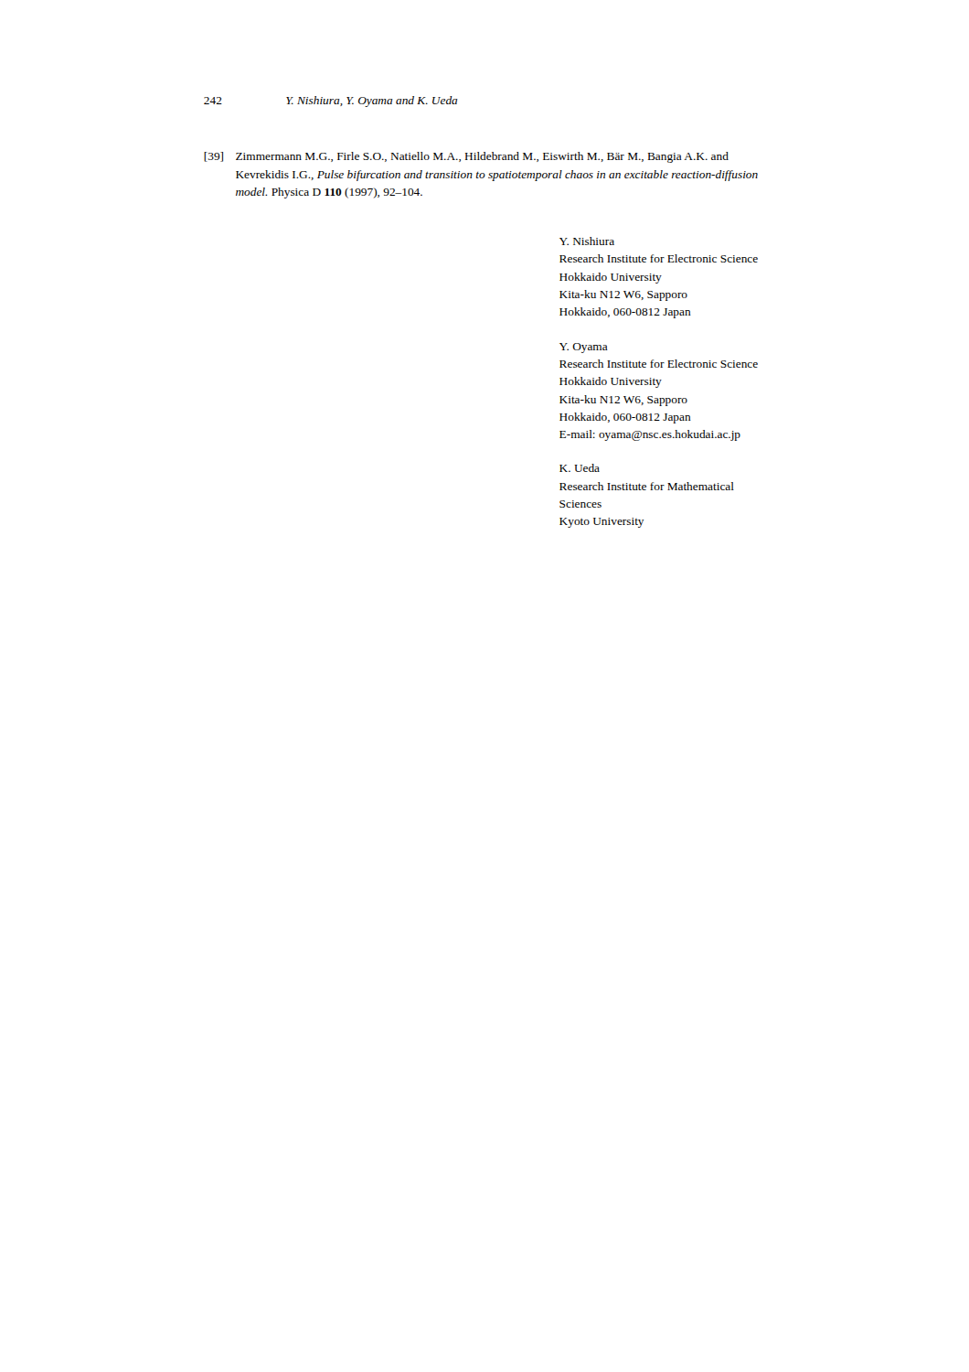242 Y. Nishiura, Y. Oyama and K. Ueda
[39] Zimmermann M.G., Firle S.O., Natiello M.A., Hildebrand M., Eiswirth M., Bär M., Bangia A.K. and Kevrekidis I.G., Pulse bifurcation and transition to spatiotemporal chaos in an excitable reaction-diffusion model. Physica D 110 (1997), 92–104.
Y. Nishiura
Research Institute for Electronic Science
Hokkaido University
Kita-ku N12 W6, Sapporo
Hokkaido, 060-0812 Japan
Y. Oyama
Research Institute for Electronic Science
Hokkaido University
Kita-ku N12 W6, Sapporo
Hokkaido, 060-0812 Japan
E-mail: oyama@nsc.es.hokudai.ac.jp
K. Ueda
Research Institute for Mathematical Sciences
Kyoto University